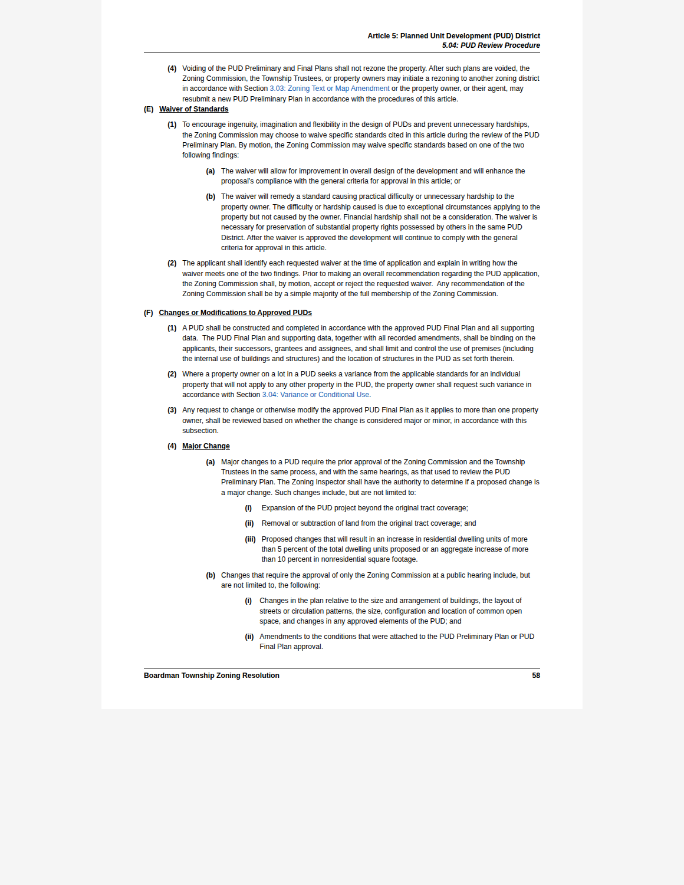Article 5: Planned Unit Development (PUD) District
5.04: PUD Review Procedure
(4)
Voiding of the PUD Preliminary and Final Plans shall not rezone the property. After such plans are voided, the Zoning Commission, the Township Trustees, or property owners may initiate a rezoning to another zoning district in accordance with Section 3.03: Zoning Text or Map Amendment or the property owner, or their agent, may resubmit a new PUD Preliminary Plan in accordance with the procedures of this article.
(E)
Waiver of Standards
(1)
To encourage ingenuity, imagination and flexibility in the design of PUDs and prevent unnecessary hardships, the Zoning Commission may choose to waive specific standards cited in this article during the review of the PUD Preliminary Plan. By motion, the Zoning Commission may waive specific standards based on one of the two following findings:
(a)
The waiver will allow for improvement in overall design of the development and will enhance the proposal's compliance with the general criteria for approval in this article; or
(b)
The waiver will remedy a standard causing practical difficulty or unnecessary hardship to the property owner. The difficulty or hardship caused is due to exceptional circumstances applying to the property but not caused by the owner. Financial hardship shall not be a consideration. The waiver is necessary for preservation of substantial property rights possessed by others in the same PUD District. After the waiver is approved the development will continue to comply with the general criteria for approval in this article.
(2)
The applicant shall identify each requested waiver at the time of application and explain in writing how the waiver meets one of the two findings. Prior to making an overall recommendation regarding the PUD application, the Zoning Commission shall, by motion, accept or reject the requested waiver. Any recommendation of the Zoning Commission shall be by a simple majority of the full membership of the Zoning Commission.
(F)
Changes or Modifications to Approved PUDs
(1)
A PUD shall be constructed and completed in accordance with the approved PUD Final Plan and all supporting data. The PUD Final Plan and supporting data, together with all recorded amendments, shall be binding on the applicants, their successors, grantees and assignees, and shall limit and control the use of premises (including the internal use of buildings and structures) and the location of structures in the PUD as set forth therein.
(2)
Where a property owner on a lot in a PUD seeks a variance from the applicable standards for an individual property that will not apply to any other property in the PUD, the property owner shall request such variance in accordance with Section 3.04: Variance or Conditional Use.
(3)
Any request to change or otherwise modify the approved PUD Final Plan as it applies to more than one property owner, shall be reviewed based on whether the change is considered major or minor, in accordance with this subsection.
(4)
Major Change
(a)
Major changes to a PUD require the prior approval of the Zoning Commission and the Township Trustees in the same process, and with the same hearings, as that used to review the PUD Preliminary Plan. The Zoning Inspector shall have the authority to determine if a proposed change is a major change. Such changes include, but are not limited to:
(i)
Expansion of the PUD project beyond the original tract coverage;
(ii)
Removal or subtraction of land from the original tract coverage; and
(iii)
Proposed changes that will result in an increase in residential dwelling units of more than 5 percent of the total dwelling units proposed or an aggregate increase of more than 10 percent in nonresidential square footage.
(b)
Changes that require the approval of only the Zoning Commission at a public hearing include, but are not limited to, the following:
(i)
Changes in the plan relative to the size and arrangement of buildings, the layout of streets or circulation patterns, the size, configuration and location of common open space, and changes in any approved elements of the PUD; and
(ii)
Amendments to the conditions that were attached to the PUD Preliminary Plan or PUD Final Plan approval.
Boardman Township Zoning Resolution
58